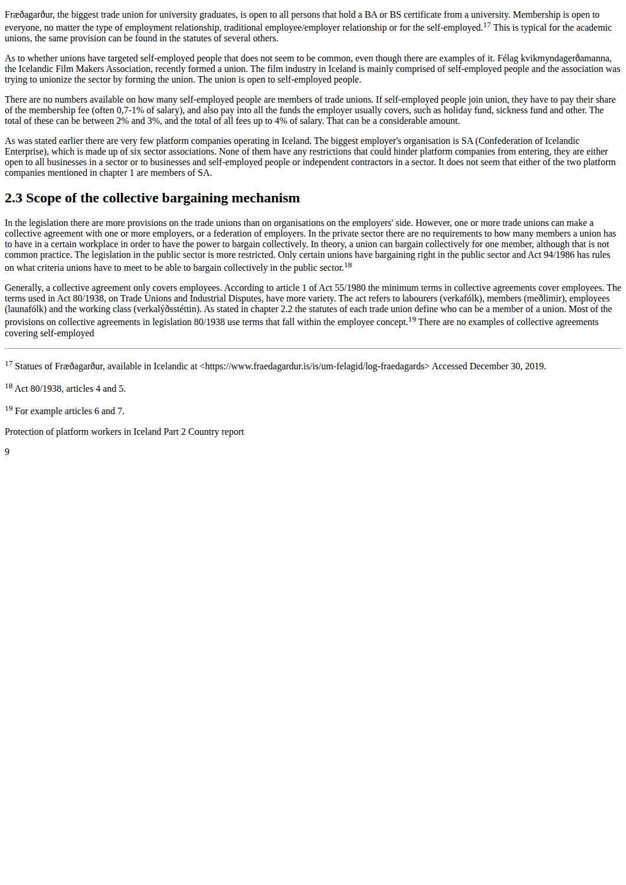Fræðagarður, the biggest trade union for university graduates, is open to all persons that hold a BA or BS certificate from a university. Membership is open to everyone, no matter the type of employment relationship, traditional employee/employer relationship or for the self-employed.17 This is typical for the academic unions, the same provision can be found in the statutes of several others.
As to whether unions have targeted self-employed people that does not seem to be common, even though there are examples of it. Félag kvikmyndagerðamanna, the Icelandic Film Makers Association, recently formed a union. The film industry in Iceland is mainly comprised of self-employed people and the association was trying to unionize the sector by forming the union. The union is open to self-employed people.
There are no numbers available on how many self-employed people are members of trade unions. If self-employed people join union, they have to pay their share of the membership fee (often 0,7-1% of salary), and also pay into all the funds the employer usually covers, such as holiday fund, sickness fund and other. The total of these can be between 2% and 3%, and the total of all fees up to 4% of salary. That can be a considerable amount.
As was stated earlier there are very few platform companies operating in Iceland. The biggest employer's organisation is SA (Confederation of Icelandic Enterprise), which is made up of six sector associations. None of them have any restrictions that could hinder platform companies from entering, they are either open to all businesses in a sector or to businesses and self-employed people or independent contractors in a sector. It does not seem that either of the two platform companies mentioned in chapter 1 are members of SA.
2.3 Scope of the collective bargaining mechanism
In the legislation there are more provisions on the trade unions than on organisations on the employers' side. However, one or more trade unions can make a collective agreement with one or more employers, or a federation of employers. In the private sector there are no requirements to how many members a union has to have in a certain workplace in order to have the power to bargain collectively. In theory, a union can bargain collectively for one member, although that is not common practice. The legislation in the public sector is more restricted. Only certain unions have bargaining right in the public sector and Act 94/1986 has rules on what criteria unions have to meet to be able to bargain collectively in the public sector.18
Generally, a collective agreement only covers employees. According to article 1 of Act 55/1980 the minimum terms in collective agreements cover employees. The terms used in Act 80/1938, on Trade Unions and Industrial Disputes, have more variety. The act refers to labourers (verkafólk), members (meðlimir), employees (launafólk) and the working class (verkalýðsstéttin). As stated in chapter 2.2 the statutes of each trade union define who can be a member of a union. Most of the provisions on collective agreements in legislation 80/1938 use terms that fall within the employee concept.19 There are no examples of collective agreements covering self-employed
17 Statues of Fræðagarður, available in Icelandic at <https://www.fraedagardur.is/is/um-felagid/log-fraedagards> Accessed December 30, 2019.
18 Act 80/1938, articles 4 and 5.
19 For example articles 6 and 7.
Protection of platform workers in Iceland Part 2 Country report
9